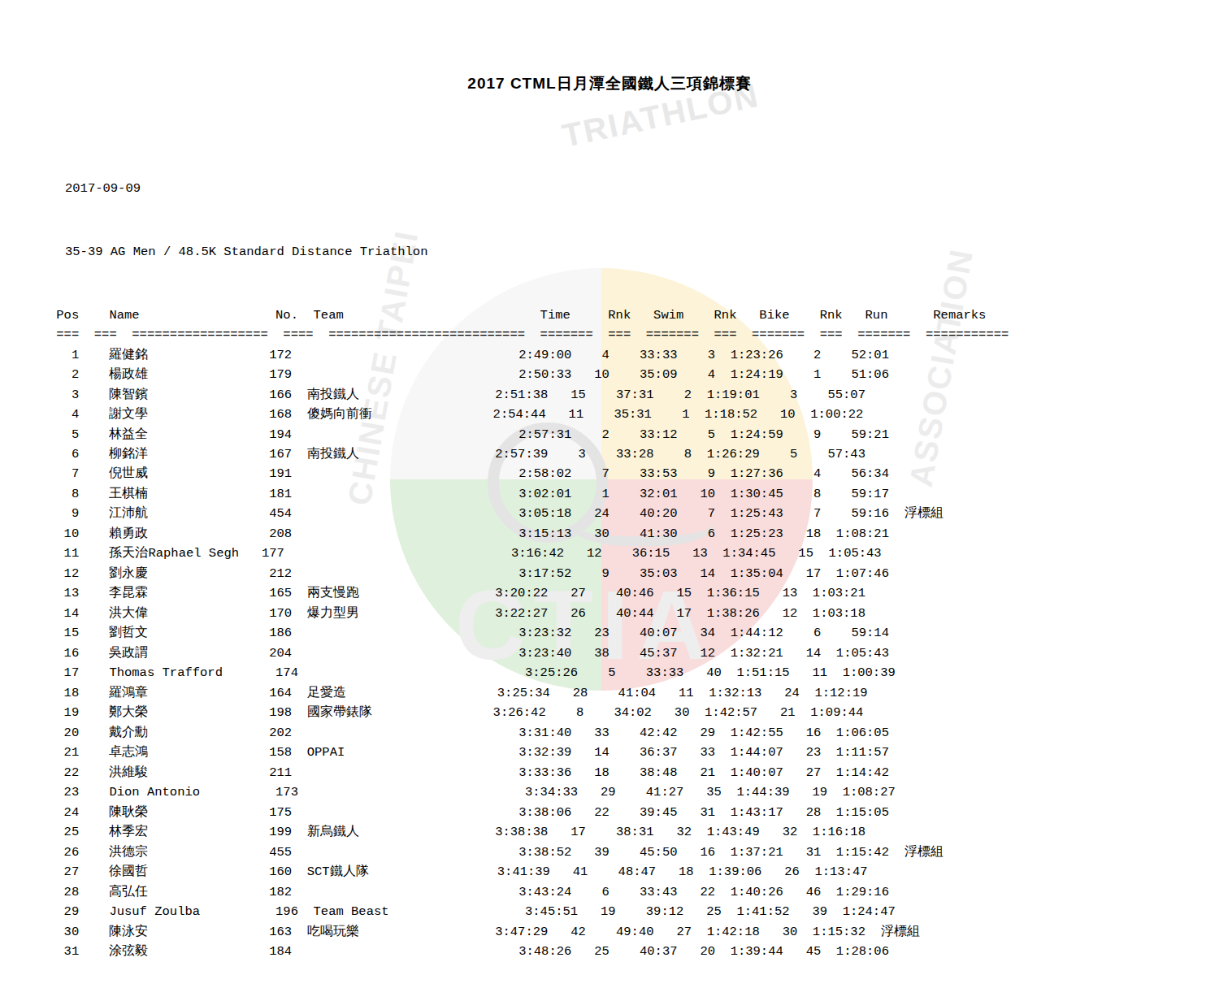CTIA
TRIATHLON
CHINESE TAIPEI
ASSOCIATION
2017 CTML日月潭全國鐵人三項錦標賽
2017-09-09
35-39 AG Men / 48.5K Standard Distance Triathlon
 Pos    Name                  No.  Team                          Time     Rnk   Swim    Rnk   Bike    Rnk   Run      Remarks
 ===  ===  ==================  ====  ==========================  =======  ===  =======  ===  =======  ===  =======  ===========
   1    羅健銘                172                              2:49:00    4    33:33    3  1:23:26    2    52:01
   2    楊政雄                179                              2:50:33   10    35:09    4  1:24:19    1    51:06
   3    陳智鑌                166  南投鐵人                  2:51:38   15    37:31    2  1:19:01    3    55:07
   4    謝文學                168  傻媽向前衝                2:54:44   11    35:31    1  1:18:52   10  1:00:22
   5    林益全                194                              2:57:31    2    33:12    5  1:24:59    9    59:21
   6    柳銘洋                167  南投鐵人                  2:57:39    3    33:28    8  1:26:29    5    57:43
   7    倪世威                191                              2:58:02    7    33:53    9  1:27:36    4    56:34
   8    王棋楠                181                              3:02:01    1    32:01   10  1:30:45    8    59:17
   9    江沛航                454                              3:05:18   24    40:20    7  1:25:43    7    59:16  浮標組
  10    賴勇政                208                              3:15:13   30    41:30    6  1:25:23   18  1:08:21
  11    孫天治Raphael Segh   177                              3:16:42   12    36:15   13  1:34:45   15  1:05:43
  12    劉永慶                212                              3:17:52    9    35:03   14  1:35:04   17  1:07:46
  13    李昆霖                165  兩支慢跑                  3:20:22   27    40:46   15  1:36:15   13  1:03:21
  14    洪大偉                170  爆力型男                  3:22:27   26    40:44   17  1:38:26   12  1:03:18
  15    劉哲文                186                              3:23:32   23    40:07   34  1:44:12    6    59:14
  16    吳政謂                204                              3:23:40   38    45:37   12  1:32:21   14  1:05:43
  17    Thomas Trafford       174                              3:25:26    5    33:33   40  1:51:15   11  1:00:39
  18    羅鴻章                164  足愛造                    3:25:34   28    41:04   11  1:32:13   24  1:12:19
  19    鄭大榮                198  國家帶錶隊                3:26:42    8    34:02   30  1:42:57   21  1:09:44
  20    戴介勳                202                              3:31:40   33    42:42   29  1:42:55   16  1:06:05
  21    卓志鴻                158  OPPAI                       3:32:39   14    36:37   33  1:44:07   23  1:11:57
  22    洪維駿                211                              3:33:36   18    38:48   21  1:40:07   27  1:14:42
  23    Dion Antonio          173                              3:34:33   29    41:27   35  1:44:39   19  1:08:27
  24    陳耿榮                175                              3:38:06   22    39:45   31  1:43:17   28  1:15:05
  25    林季宏                199  新烏鐵人                  3:38:38   17    38:31   32  1:43:49   32  1:16:18
  26    洪德宗                455                              3:38:52   39    45:50   16  1:37:21   31  1:15:42  浮標組
  27    徐國哲                160  SCT鐵人隊                 3:41:39   41    48:47   18  1:39:06   26  1:13:47
  28    高弘任                182                              3:43:24    6    33:43   22  1:40:26   46  1:29:16
  29    Jusuf Zoulba          196  Team Beast                  3:45:51   19    39:12   25  1:41:52   39  1:24:47
  30    陳泳安                163  吃喝玩樂                  3:47:29   42    49:40   27  1:42:18   30  1:15:32  浮標組
  31    涂弦毅                184                              3:48:26   25    40:37   20  1:39:44   45  1:28:06